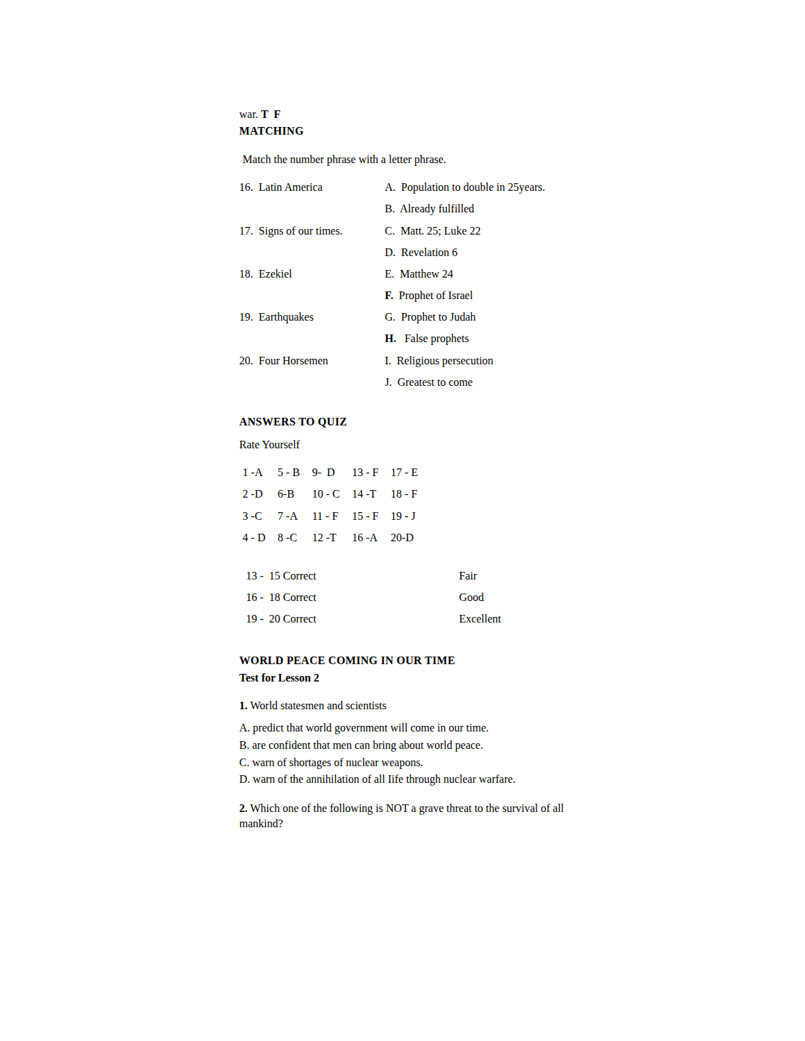war. T F
MATCHING
Match the number phrase with a letter phrase.
| 16. Latin America | A. Population to double in 25years. |
| | B. Already fulfilled |
| 17. Signs of our times. | C. Matt. 25; Luke 22 |
| | D. Revelation 6 |
| 18. Ezekiel | E. Matthew 24 |
| | F. Prophet of Israel |
| 19. Earthquakes | G. Prophet to Judah |
| | H. False prophets |
| 20. Four Horsemen | I. Religious persecution |
| | J. Greatest to come |
ANSWERS TO QUIZ
Rate Yourself
| 1 -A | 5 - B | 9- D | 13 - F | 17 - E |
| 2 -D | 6-B | 10 - C | 14 -T | 18 - F |
| 3 -C | 7 -A | 11 - F | 15 - F | 19 - J |
| 4 - D | 8 -C | 12 -T | 16 -A | 20-D |
| 13 - 15 Correct | Fair |
| 16 - 18 Correct | Good |
| 19 - 20 Correct | Excellent |
WORLD PEACE COMING IN OUR TIME
Test for Lesson 2
1. World statesmen and scientists
A. predict that world government will come in our time.
B. are confident that men can bring about world peace.
C. warn of shortages of nuclear weapons.
D. warn of the annihilation of all Iife through nuclear warfare.
2. Which one of the following is NOT a grave threat to the survival of all mankind?